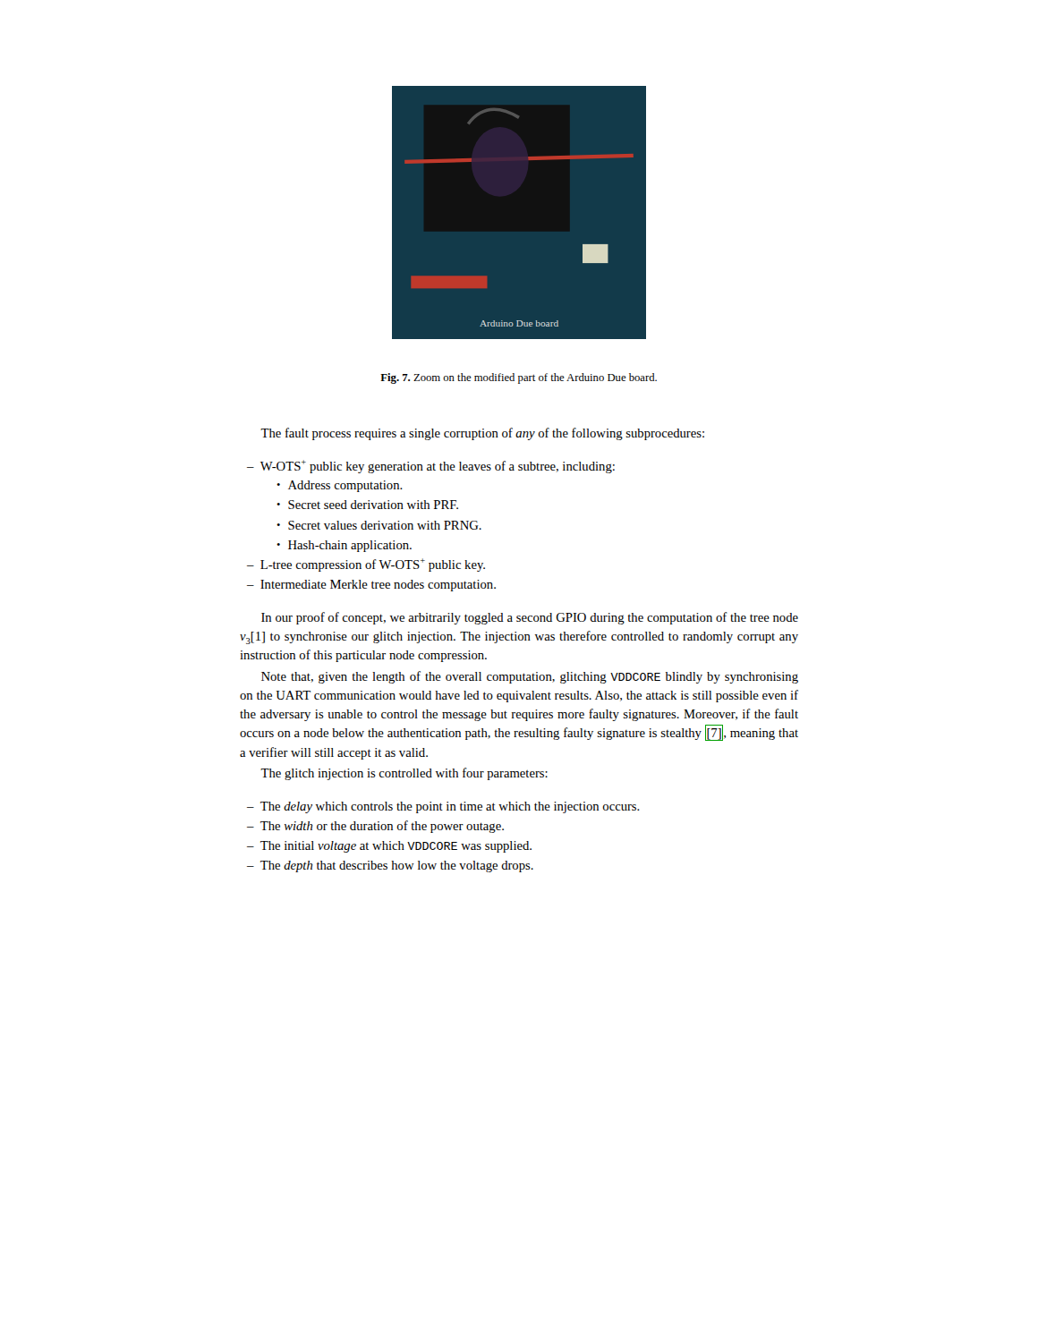Fig. 7. Zoom on the modified part of the Arduino Due board.
The fault process requires a single corruption of any of the following subprocedures:
W-OTS+ public key generation at the leaves of a subtree, including:
Address computation.
Secret seed derivation with PRF.
Secret values derivation with PRNG.
Hash-chain application.
L-tree compression of W-OTS+ public key.
Intermediate Merkle tree nodes computation.
In our proof of concept, we arbitrarily toggled a second GPIO during the computation of the tree node v3[1] to synchronise our glitch injection. The injection was therefore controlled to randomly corrupt any instruction of this particular node compression.
Note that, given the length of the overall computation, glitching VDDCORE blindly by synchronising on the UART communication would have led to equivalent results. Also, the attack is still possible even if the adversary is unable to control the message but requires more faulty signatures. Moreover, if the fault occurs on a node below the authentication path, the resulting faulty signature is stealthy [7], meaning that a verifier will still accept it as valid.
The glitch injection is controlled with four parameters:
The delay which controls the point in time at which the injection occurs.
The width or the duration of the power outage.
The initial voltage at which VDDCORE was supplied.
The depth that describes how low the voltage drops.